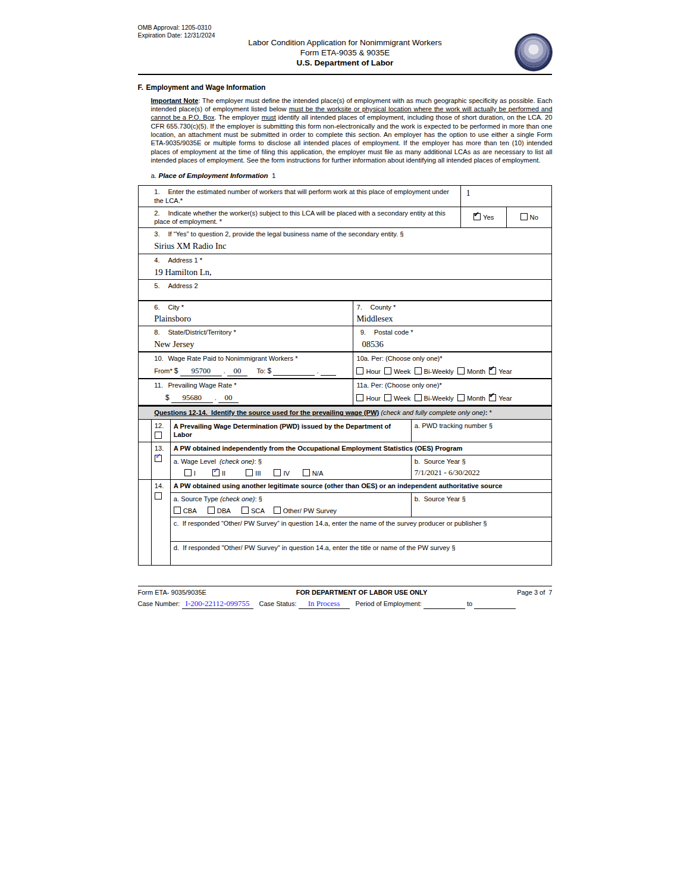OMB Approval: 1205-0310
Expiration Date: 12/31/2024
Labor Condition Application for Nonimmigrant Workers
Form ETA-9035 & 9035E
U.S. Department of Labor
F. Employment and Wage Information
Important Note: The employer must define the intended place(s) of employment with as much geographic specificity as possible. Each intended place(s) of employment listed below must be the worksite or physical location where the work will actually be performed and cannot be a P.O. Box. The employer must identify all intended places of employment, including those of short duration, on the LCA. 20 CFR 655.730(c)(5). If the employer is submitting this form non-electronically and the work is expected to be performed in more than one location, an attachment must be submitted in order to complete this section. An employer has the option to use either a single Form ETA-9035/9035E or multiple forms to disclose all intended places of employment. If the employer has more than ten (10) intended places of employment at the time of filing this application, the employer must file as many additional LCAs as are necessary to list all intended places of employment. See the form instructions for further information about identifying all intended places of employment.
a. Place of Employment Information 1
| | 1. Enter the estimated number of workers that will perform work at this place of employment under the LCA.* | 1 |
| | 2. Indicate whether the worker(s) subject to this LCA will be placed with a secondary entity at this place of employment. * | Yes | No |
| | 3. If “Yes” to question 2, provide the legal business name of the secondary entity. § |
| | Sirius XM Radio Inc |
| | 4. Address 1 * |
| | 19 Hamilton Ln, |
| | 5. Address 2 |
| | 6. City * | 7. County * |
| | Plainsboro | Middlesex |
| | 8. State/District/Territory * | 9. Postal code * |
| | New Jersey | 08536 |
| | 10. Wage Rate Paid to Nonimmigrant Workers * | 10a. Per: (Choose only one)* |
| | From* $ 95700 . 00 To: $ . | Hour Week Bi-Weekly Month Year |
| | 11. Prevailing Wage Rate * | 11a. Per: (Choose only one)* |
| | $ 95680 . 00 | Hour Week Bi-Weekly Month Year |
| | Questions 12-14. Identify the source used for the prevailing wage (PW) (check and fully complete only one) : * |
| | 12. | A Prevailing Wage Determination (PWD) issued by the Department of Labor | a. PWD tracking number § |
| | 13. | A PW obtained independently from the Occupational Employment Statistics (OES) Program |
| | a. Wage Level (check one) : § I II III IV N/A | b. Source Year § 7/1/2021 - 6/30/2022 |
| | 14. | A PW obtained using another legitimate source (other than OES) or an independent authoritative source |
| | a. Source Type (check one) : § CBA DBA SCA Other/ PW Survey | b. Source Year § |
| | c. If responded “Other/ PW Survey” in question 14.a, enter the name of the survey producer or publisher § |
| | d. If responded "Other/ PW Survey" in question 14.a, enter the title or name of the PW survey § |
Form ETA- 9035/9035E
FOR DEPARTMENT OF LABOR USE ONLY
Page 3 of 7
Case Number: I-200-22112-099755
Case Status: In Process
Period of Employment: to